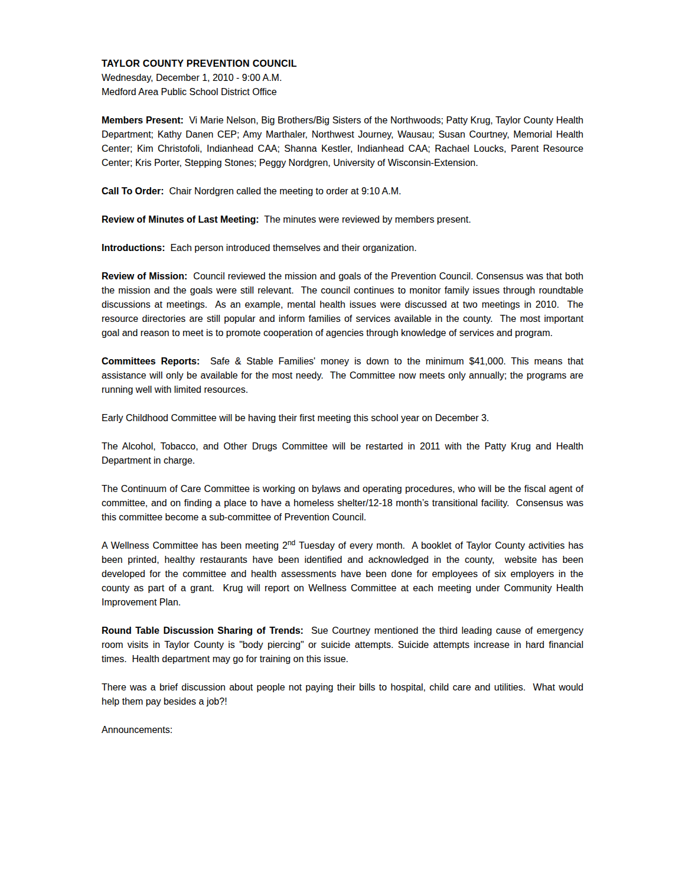TAYLOR COUNTY PREVENTION COUNCIL
Wednesday, December 1, 2010 - 9:00 A.M.
Medford Area Public School District Office
Members Present: Vi Marie Nelson, Big Brothers/Big Sisters of the Northwoods; Patty Krug, Taylor County Health Department; Kathy Danen CEP; Amy Marthaler, Northwest Journey, Wausau; Susan Courtney, Memorial Health Center; Kim Christofoli, Indianhead CAA; Shanna Kestler, Indianhead CAA; Rachael Loucks, Parent Resource Center; Kris Porter, Stepping Stones; Peggy Nordgren, University of Wisconsin-Extension.
Call To Order: Chair Nordgren called the meeting to order at 9:10 A.M.
Review of Minutes of Last Meeting: The minutes were reviewed by members present.
Introductions: Each person introduced themselves and their organization.
Review of Mission: Council reviewed the mission and goals of the Prevention Council. Consensus was that both the mission and the goals were still relevant. The council continues to monitor family issues through roundtable discussions at meetings. As an example, mental health issues were discussed at two meetings in 2010. The resource directories are still popular and inform families of services available in the county. The most important goal and reason to meet is to promote cooperation of agencies through knowledge of services and program.
Committees Reports: Safe & Stable Families' money is down to the minimum $41,000. This means that assistance will only be available for the most needy. The Committee now meets only annually; the programs are running well with limited resources.
Early Childhood Committee will be having their first meeting this school year on December 3.
The Alcohol, Tobacco, and Other Drugs Committee will be restarted in 2011 with the Patty Krug and Health Department in charge.
The Continuum of Care Committee is working on bylaws and operating procedures, who will be the fiscal agent of committee, and on finding a place to have a homeless shelter/12-18 month’s transitional facility. Consensus was this committee become a sub-committee of Prevention Council.
A Wellness Committee has been meeting 2nd Tuesday of every month. A booklet of Taylor County activities has been printed, healthy restaurants have been identified and acknowledged in the county, website has been developed for the committee and health assessments have been done for employees of six employers in the county as part of a grant. Krug will report on Wellness Committee at each meeting under Community Health Improvement Plan.
Round Table Discussion Sharing of Trends: Sue Courtney mentioned the third leading cause of emergency room visits in Taylor County is "body piercing" or suicide attempts. Suicide attempts increase in hard financial times. Health department may go for training on this issue.
There was a brief discussion about people not paying their bills to hospital, child care and utilities. What would help them pay besides a job?!
Announcements: